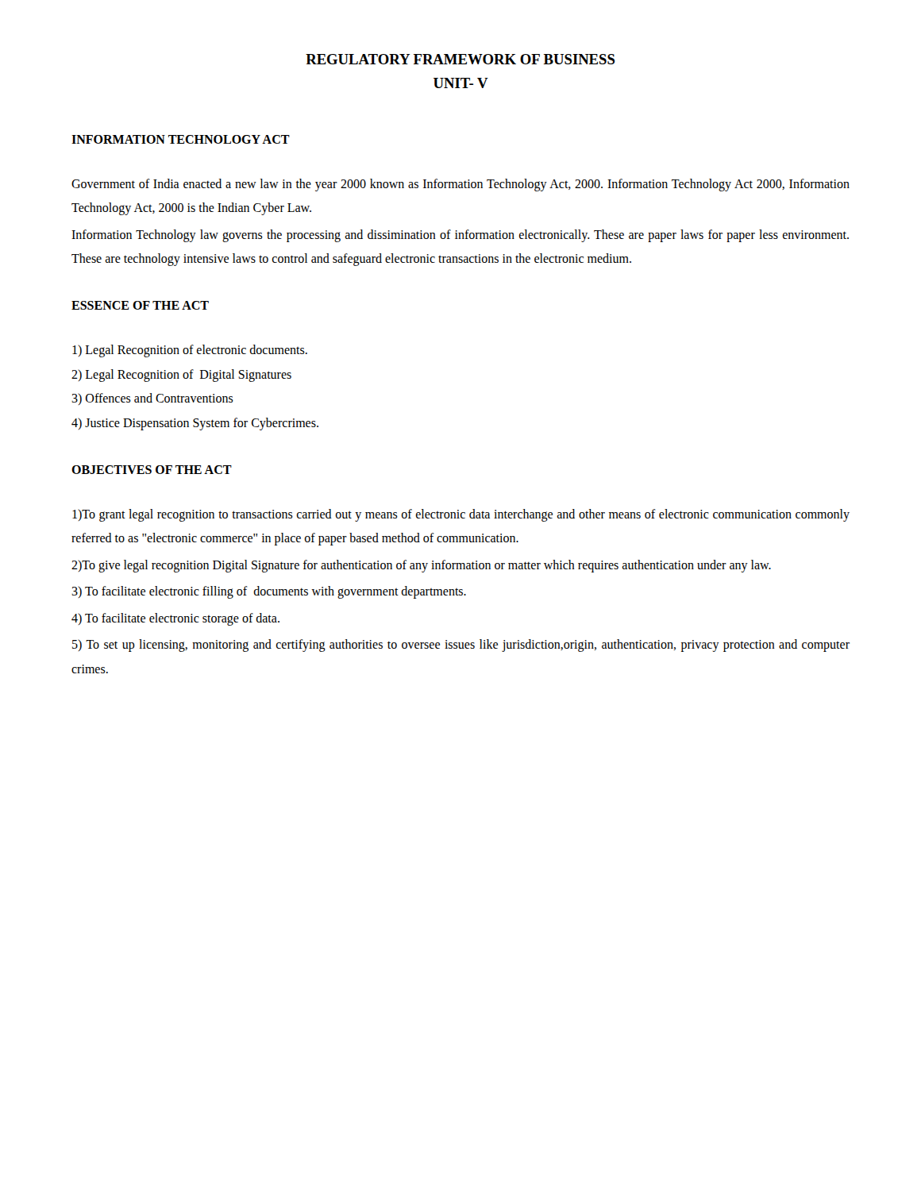REGULATORY FRAMEWORK OF BUSINESS
UNIT- V
INFORMATION TECHNOLOGY ACT
Government of India enacted a new law in the year 2000 known as Information Technology Act, 2000. Information Technology Act 2000, Information Technology Act, 2000 is the Indian Cyber Law.
Information Technology law governs the processing and dissimination of information electronically. These are paper laws for paper less environment. These are technology intensive laws to control and safeguard electronic transactions in the electronic medium.
ESSENCE OF THE ACT
1) Legal Recognition of electronic documents.
2) Legal Recognition of Digital Signatures
3) Offences and Contraventions
4) Justice Dispensation System for Cybercrimes.
OBJECTIVES OF THE ACT
1)To grant legal recognition to transactions carried out y means of electronic data interchange and other means of electronic communication commonly referred to as "electronic commerce" in place of paper based method of communication.
2)To give legal recognition Digital Signature for authentication of any information or matter which requires authentication under any law.
3) To facilitate electronic filling of documents with government departments.
4) To facilitate electronic storage of data.
5) To set up licensing, monitoring and certifying authorities to oversee issues like jurisdiction,origin, authentication, privacy protection and computer crimes.